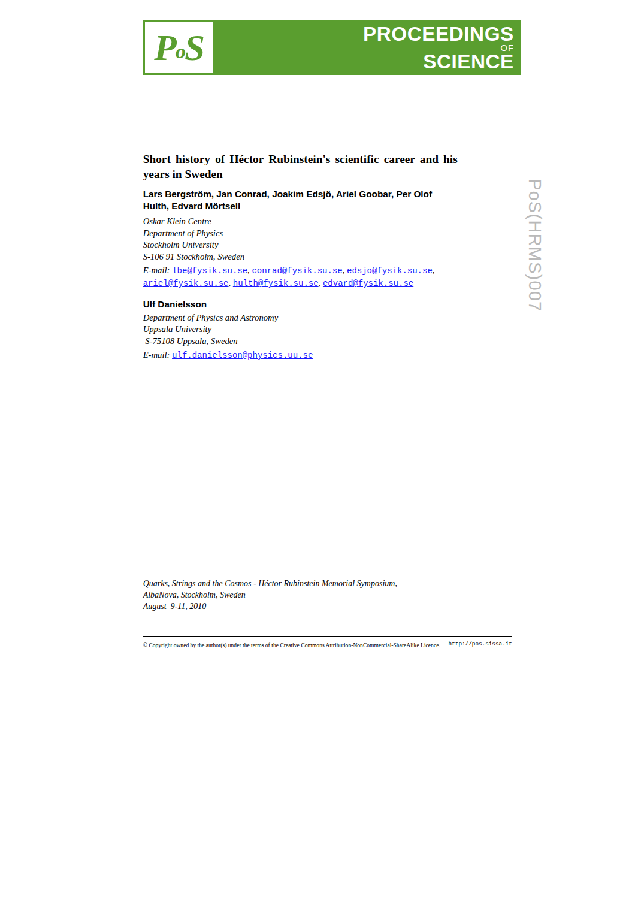Po S
PROCEEDINGS OF SCIENCE
PoS(HRMS)007
Short history of Héctor Rubinstein's scientific career and his years in Sweden
Lars Bergström, Jan Conrad, Joakim Edsjö, Ariel Goobar, Per Olof Hulth, Edvard Mörtsell
Oskar Klein Centre
Department of Physics
Stockholm University
S-106 91 Stockholm, Sweden
E-mail: lbe@fysik.su.se, conrad@fysik.su.se, edsjo@fysik.su.se,
ariel@fysik.su.se, hulth@fysik.su.se, edvard@fysik.su.se
Ulf Danielsson
Department of Physics and Astronomy
Uppsala University
S-75108 Uppsala, Sweden
E-mail: ulf.danielsson@physics.uu.se
Quarks, Strings and the Cosmos - Héctor Rubinstein Memorial Symposium,
AlbaNova, Stockholm, Sweden
August 9-11, 2010
© Copyright owned by the author(s) under the terms of the Creative Commons Attribution-NonCommercial-ShareAlike Licence.
http://pos.sissa.it